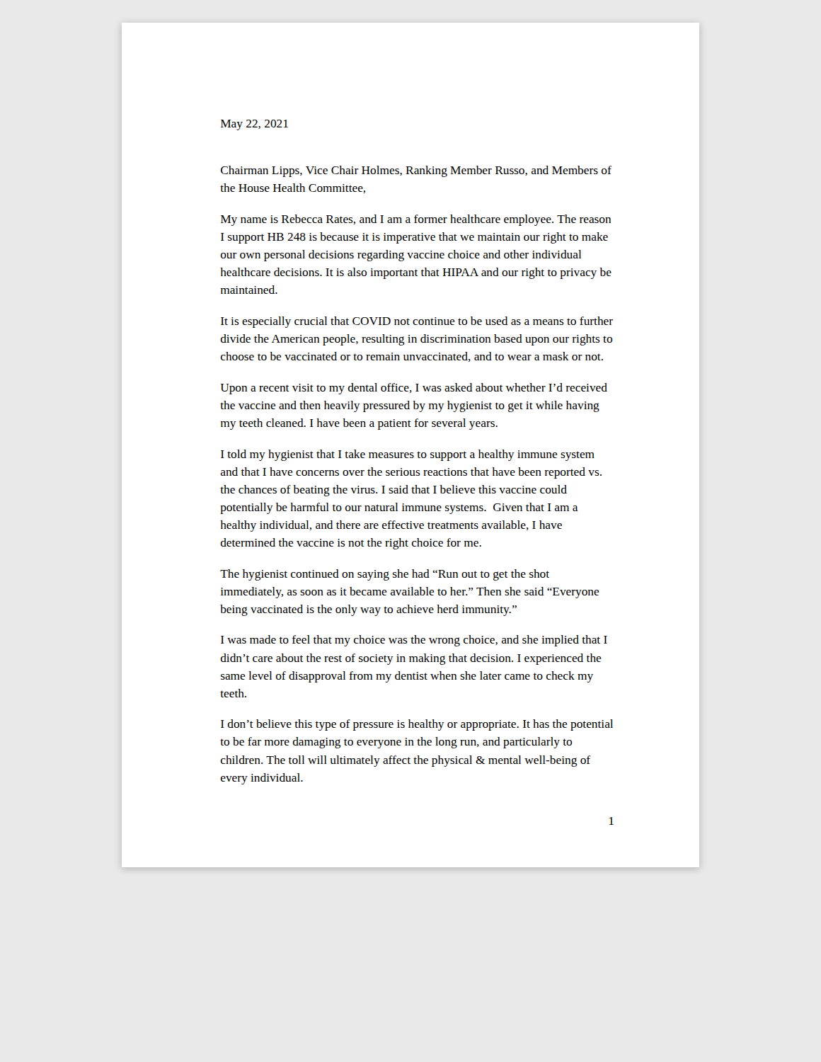May 22, 2021
Chairman Lipps, Vice Chair Holmes, Ranking Member Russo, and Members of the House Health Committee,
My name is Rebecca Rates, and I am a former healthcare employee. The reason I support HB 248 is because it is imperative that we maintain our right to make our own personal decisions regarding vaccine choice and other individual healthcare decisions. It is also important that HIPAA and our right to privacy be maintained.
It is especially crucial that COVID not continue to be used as a means to further divide the American people, resulting in discrimination based upon our rights to choose to be vaccinated or to remain unvaccinated, and to wear a mask or not.
Upon a recent visit to my dental office, I was asked about whether I’d received the vaccine and then heavily pressured by my hygienist to get it while having my teeth cleaned. I have been a patient for several years.
I told my hygienist that I take measures to support a healthy immune system and that I have concerns over the serious reactions that have been reported vs. the chances of beating the virus. I said that I believe this vaccine could potentially be harmful to our natural immune systems. Given that I am a healthy individual, and there are effective treatments available, I have determined the vaccine is not the right choice for me.
The hygienist continued on saying she had “Run out to get the shot immediately, as soon as it became available to her.” Then she said “Everyone being vaccinated is the only way to achieve herd immunity.”
I was made to feel that my choice was the wrong choice, and she implied that I didn’t care about the rest of society in making that decision. I experienced the same level of disapproval from my dentist when she later came to check my teeth.
I don’t believe this type of pressure is healthy or appropriate. It has the potential to be far more damaging to everyone in the long run, and particularly to children. The toll will ultimately affect the physical & mental well-being of every individual.
1